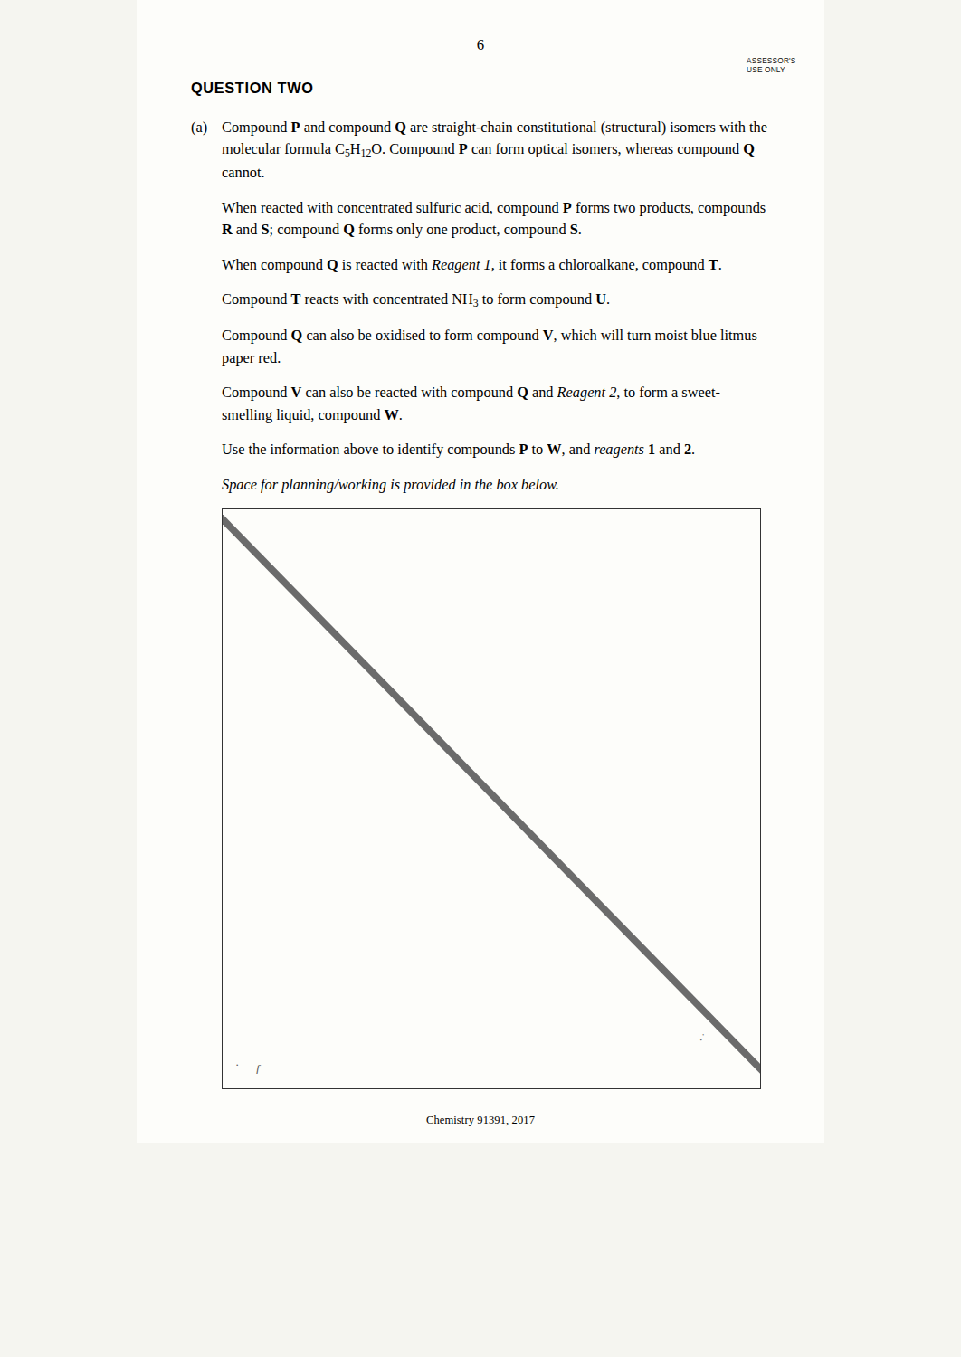6
ASSESSOR'S
USE ONLY
QUESTION TWO
(a)
Compound P and compound Q are straight-chain constitutional (structural) isomers with the molecular formula C5 H12 O. Compound P can form optical isomers, whereas compound Q cannot.
When reacted with concentrated sulfuric acid, compound P forms two products, compounds R and S; compound Q forms only one product, compound S.
When compound Q is reacted with Reagent 1, it forms a chloroalkane, compound T.
Compound T reacts with concentrated NH3 to form compound U.
Compound Q can also be oxidised to form compound V, which will turn moist blue litmus paper red.
Compound V can also be reacted with compound Q and Reagent 2, to form a sweet-smelling liquid, compound W.
Use the information above to identify compounds P to W, and reagents 1 and 2.
Space for planning/working is provided in the box below.
· ƒ ··
Chemistry 91391, 2017